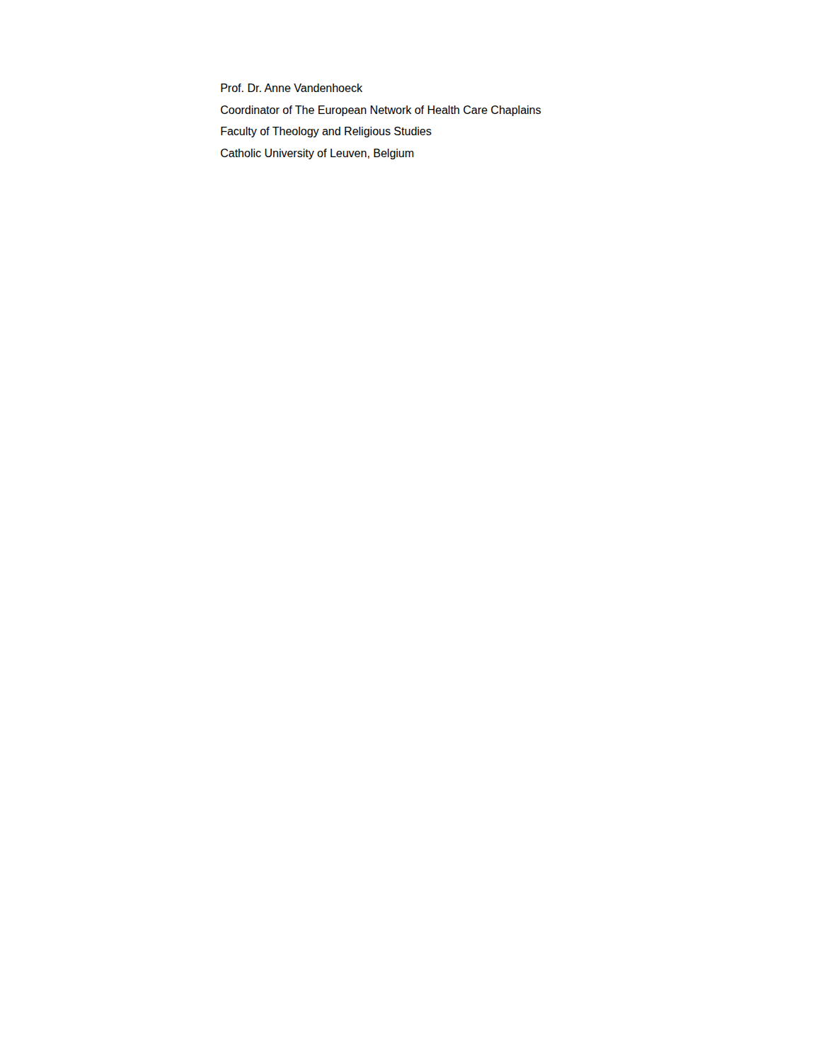Prof. Dr. Anne Vandenhoeck
Coordinator of The European Network of Health Care Chaplains
Faculty of Theology and Religious Studies
Catholic University of Leuven, Belgium